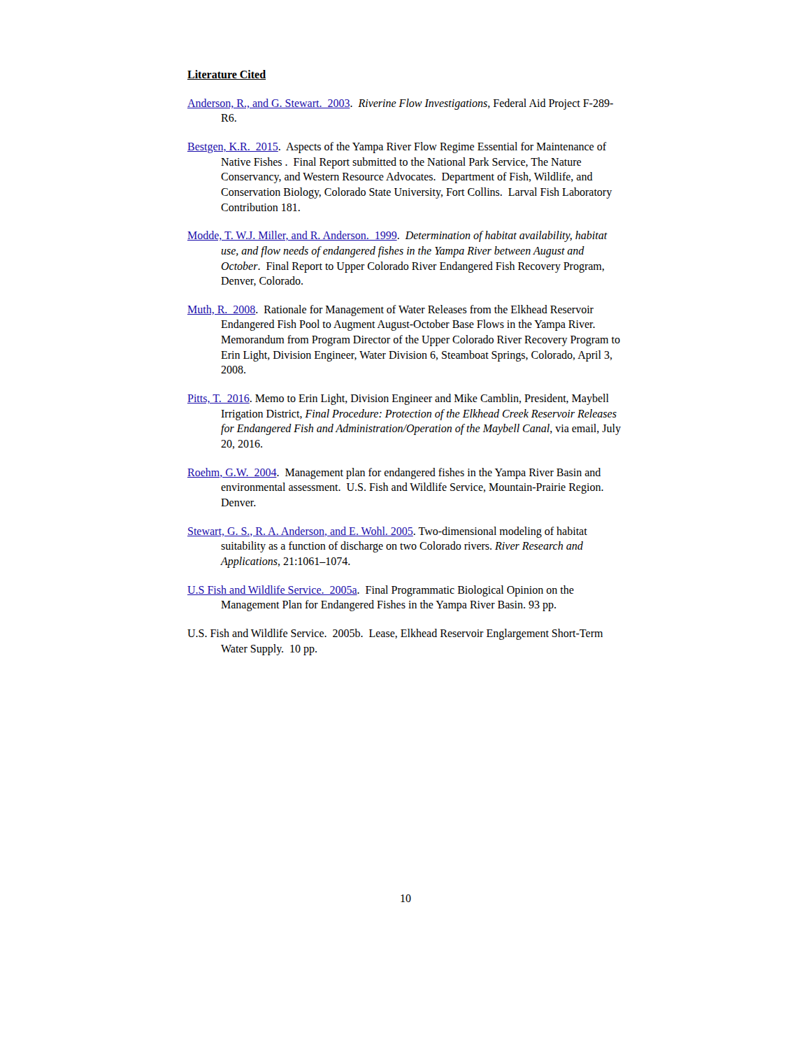Literature Cited
Anderson, R., and G. Stewart. 2003. Riverine Flow Investigations, Federal Aid Project F-289-R6.
Bestgen, K.R. 2015. Aspects of the Yampa River Flow Regime Essential for Maintenance of Native Fishes . Final Report submitted to the National Park Service, The Nature Conservancy, and Western Resource Advocates. Department of Fish, Wildlife, and Conservation Biology, Colorado State University, Fort Collins. Larval Fish Laboratory Contribution 181.
Modde, T. W.J. Miller, and R. Anderson. 1999. Determination of habitat availability, habitat use, and flow needs of endangered fishes in the Yampa River between August and October. Final Report to Upper Colorado River Endangered Fish Recovery Program, Denver, Colorado.
Muth, R. 2008. Rationale for Management of Water Releases from the Elkhead Reservoir Endangered Fish Pool to Augment August-October Base Flows in the Yampa River. Memorandum from Program Director of the Upper Colorado River Recovery Program to Erin Light, Division Engineer, Water Division 6, Steamboat Springs, Colorado, April 3, 2008.
Pitts, T. 2016. Memo to Erin Light, Division Engineer and Mike Camblin, President, Maybell Irrigation District, Final Procedure: Protection of the Elkhead Creek Reservoir Releases for Endangered Fish and Administration/Operation of the Maybell Canal, via email, July 20, 2016.
Roehm, G.W. 2004. Management plan for endangered fishes in the Yampa River Basin and environmental assessment. U.S. Fish and Wildlife Service, Mountain-Prairie Region. Denver.
Stewart, G. S., R. A. Anderson, and E. Wohl. 2005. Two-dimensional modeling of habitat suitability as a function of discharge on two Colorado rivers. River Research and Applications, 21:1061–1074.
U.S Fish and Wildlife Service. 2005a. Final Programmatic Biological Opinion on the Management Plan for Endangered Fishes in the Yampa River Basin. 93 pp.
U.S. Fish and Wildlife Service. 2005b. Lease, Elkhead Reservoir Englargement Short-Term Water Supply. 10 pp.
10